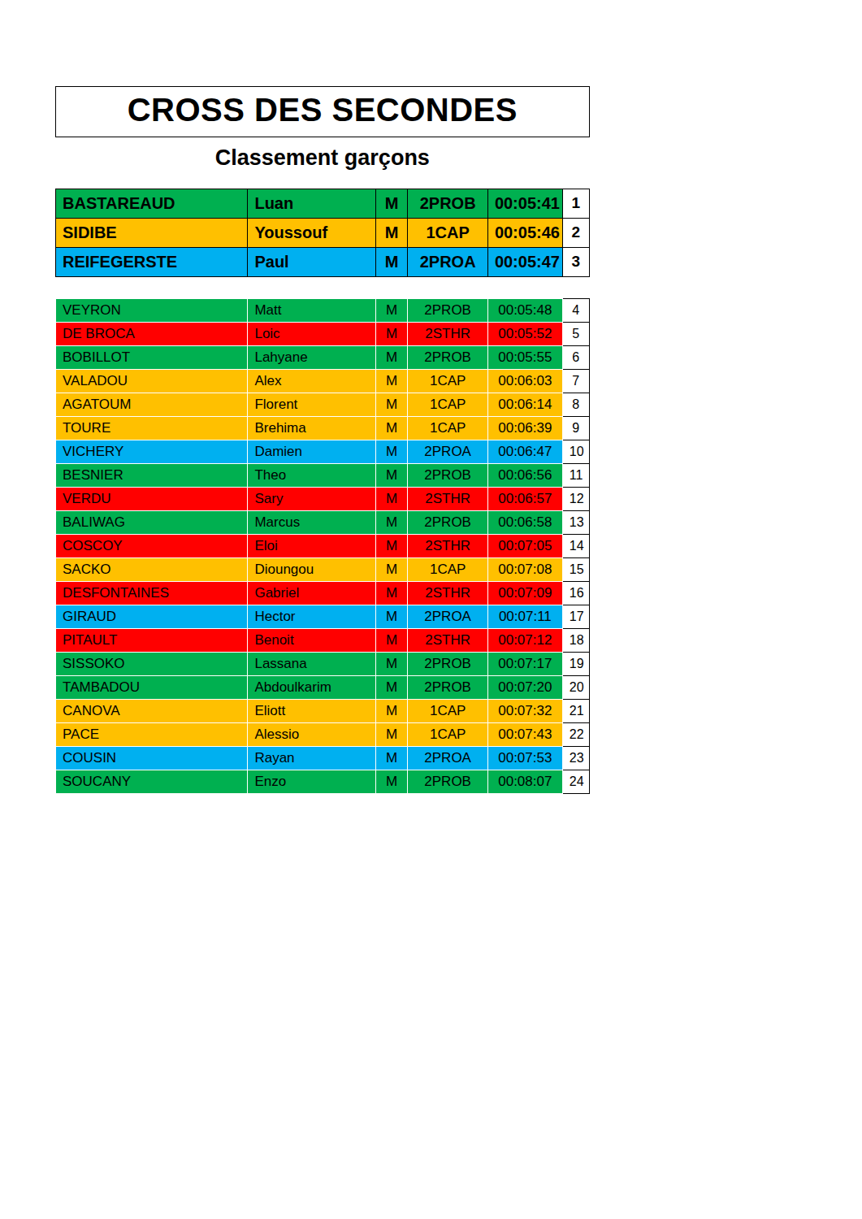CROSS DES SECONDES
Classement garçons
| BASTAREAUD | Luan | M | 2PROB | 00:05:41 | 1 |
| SIDIBE | Youssouf | M | 1CAP | 00:05:46 | 2 |
| REIFEGERSTE | Paul | M | 2PROA | 00:05:47 | 3 |
| VEYRON | Matt | M | 2PROB | 00:05:48 | 4 |
| DE BROCA | Loic | M | 2STHR | 00:05:52 | 5 |
| BOBILLOT | Lahyane | M | 2PROB | 00:05:55 | 6 |
| VALADOU | Alex | M | 1CAP | 00:06:03 | 7 |
| AGATOUM | Florent | M | 1CAP | 00:06:14 | 8 |
| TOURE | Brehima | M | 1CAP | 00:06:39 | 9 |
| VICHERY | Damien | M | 2PROA | 00:06:47 | 10 |
| BESNIER | Theo | M | 2PROB | 00:06:56 | 11 |
| VERDU | Sary | M | 2STHR | 00:06:57 | 12 |
| BALIWAG | Marcus | M | 2PROB | 00:06:58 | 13 |
| COSCOY | Eloi | M | 2STHR | 00:07:05 | 14 |
| SACKO | Dioungou | M | 1CAP | 00:07:08 | 15 |
| DESFONTAINES | Gabriel | M | 2STHR | 00:07:09 | 16 |
| GIRAUD | Hector | M | 2PROA | 00:07:11 | 17 |
| PITAULT | Benoit | M | 2STHR | 00:07:12 | 18 |
| SISSOKO | Lassana | M | 2PROB | 00:07:17 | 19 |
| TAMBADOU | Abdoulkarim | M | 2PROB | 00:07:20 | 20 |
| CANOVA | Eliott | M | 1CAP | 00:07:32 | 21 |
| PACE | Alessio | M | 1CAP | 00:07:43 | 22 |
| COUSIN | Rayan | M | 2PROA | 00:07:53 | 23 |
| SOUCANY | Enzo | M | 2PROB | 00:08:07 | 24 |